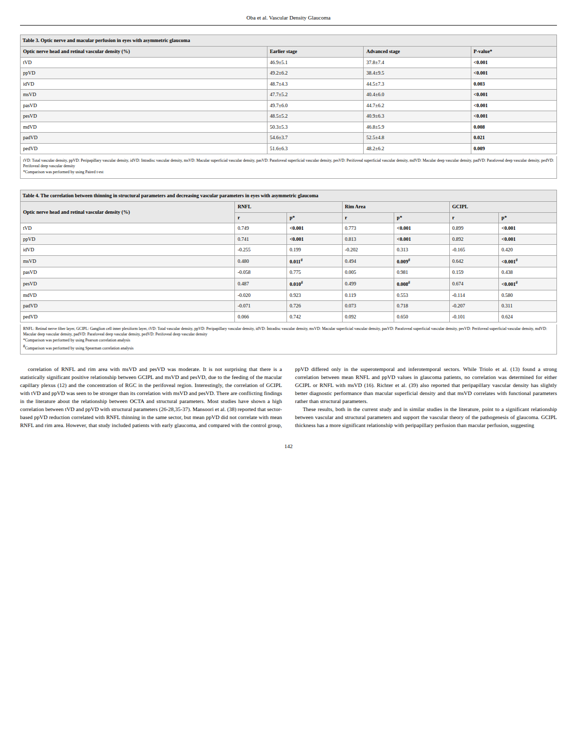Oba et al. Vascular Density Glaucoma
Table 3. Optic nerve and macular perfusion in eyes with asymmetric glaucoma
| Optic nerve head and retinal vascular density (%) | Earlier stage | Advanced stage | P-value* |
| --- | --- | --- | --- |
| tVD | 46.9±5.1 | 37.8±7.4 | <0.001 |
| ppVD | 49.2±6.2 | 38.4±9.5 | <0.001 |
| idVD | 48.7±4.3 | 44.5±7.3 | 0.003 |
| msVD | 47.7±5.2 | 40.4±6.0 | <0.001 |
| pasVD | 49.7±6.0 | 44.7±6.2 | <0.001 |
| pesVD | 48.5±5.2 | 40.9±6.3 | <0.001 |
| mdVD | 50.3±5.3 | 46.8±5.9 | 0.008 |
| padVD | 54.6±3.7 | 52.5±4.8 | 0.021 |
| pedVD | 51.6±6.3 | 48.2±6.2 | 0.009 |
tVD: Total vascular density, ppVD: Peripapillary vascular density, idVD: Intradisc vascular density, msVD: Macular superficial vascular density, pasVD: Parafoveal superficial vascular density, pesVD: Perifoveal superficial vascular density, mdVD: Macular deep vascular density, padVD: Parafoveal deep vascular density, pedVD: Perifoveal deep vascular density
*Comparison was performed by using Paired t-est
Table 4. The correlation between thinning in structural parameters and decreasing vascular parameters in eyes with asymmetric glaucoma
| Optic nerve head and retinal vascular density (%) | RNFL | Rim Area | GCIPL |
| --- | --- | --- | --- |
| r | p* | r | p* | r | p* |
| tVD | 0.749 | <0.001 | 0.773 | <0.001 | 0.899 | <0.001 |
| ppVD | 0.741 | <0.001 | 0.813 | <0.001 | 0.892 | <0.001 |
| idVD | -0.255 | 0.199 | -0.202 | 0.313 | -0.165 | 0.420 |
| msVD | 0.480 | 0.011 # | 0.494 | 0.009 # | 0.642 | <0.001 # |
| pasVD | -0.058 | 0.775 | 0.005 | 0.981 | 0.159 | 0.438 |
| pesVD | 0.487 | 0.010 # | 0.499 | 0.008 # | 0.674 | <0.001 # |
| mdVD | -0.020 | 0.923 | 0.119 | 0.553 | -0.114 | 0.580 |
| padVD | -0.071 | 0.726 | 0.073 | 0.718 | -0.207 | 0.311 |
| pedVD | 0.066 | 0.742 | 0.092 | 0.650 | -0.101 | 0.624 |
RNFL: Retinal nerve fiber layer, GCIPL: Ganglion cell inner plexiform layer, tVD: Total vascular density, ppVD: Peripapillary vascular density, idVD: İntradisc vascular density, msVD: Macular superficial vascular density, pasVD: Parafoveal superficial vascular density, pesVD: Perifoveal superficial vascular density, mdVD: Macular deep vascular density, padVD: Parafoveal deep vascular density, pedVD: Perifoveal deep vascular density
*Comparison was performed by using Pearson correlation analysis
#Comparison was performed by using Spearman correlation analysis
correlation of RNFL and rim area with msVD and pesVD was moderate. It is not surprising that there is a statistically significant positive relationship between GCIPL and msVD and pesVD, due to the feeding of the macular capillary plexus (12) and the concentration of RGC in the perifoveal region. Interestingly, the correlation of GCIPL with tVD and ppVD was seen to be stronger than its correlation with msVD and pesVD. There are conflicting findings in the literature about the relationship between OCTA and structural parameters. Most studies have shown a high correlation between tVD and ppVD with structural parameters (26-28,35-37). Mansoori et al. (38) reported that sector-based ppVD reduction correlated with RNFL thinning in the same sector, but mean ppVD did not correlate with mean RNFL and rim area. However, that study included patients with early glaucoma, and compared with the control group, ppVD differed only in the superotemporal and inferotemporal sectors. While Triolo et al. (13) found a strong correlation between mean RNFL and ppVD values in glaucoma patients, no correlation was determined for either GCIPL or RNFL with msVD (16). Richter et al. (39) also reported that peripapillary vascular density has slightly better diagnostic performance than macular superficial density and that msVD correlates with functional parameters rather than structural parameters.
These results, both in the current study and in similar studies in the literature, point to a significant relationship between vascular and structural parameters and support the vascular theory of the pathogenesis of glaucoma. GCIPL thickness has a more significant relationship with peripapillary perfusion than macular perfusion, suggesting
142